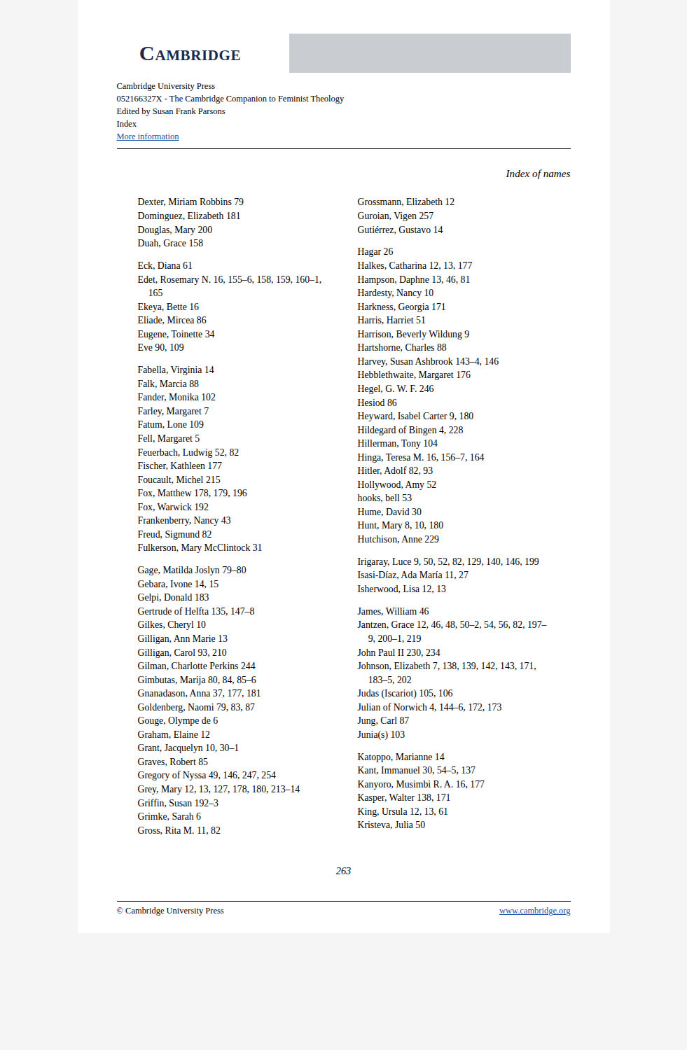Cambridge
Cambridge University Press
052166327X - The Cambridge Companion to Feminist Theology
Edited by Susan Frank Parsons
Index
More information
Index of names
Dexter, Miriam Robbins 79
Dominguez, Elizabeth 181
Douglas, Mary 200
Duah, Grace 158
Eck, Diana 61
Edet, Rosemary N. 16, 155–6, 158, 159, 160–1, 165
Ekeya, Bette 16
Eliade, Mircea 86
Eugene, Toinette 34
Eve 90, 109
Fabella, Virginia 14
Falk, Marcia 88
Fander, Monika 102
Farley, Margaret 7
Fatum, Lone 109
Fell, Margaret 5
Feuerbach, Ludwig 52, 82
Fischer, Kathleen 177
Foucault, Michel 215
Fox, Matthew 178, 179, 196
Fox, Warwick 192
Frankenberry, Nancy 43
Freud, Sigmund 82
Fulkerson, Mary McClintock 31
Gage, Matilda Joslyn 79–80
Gebara, Ivone 14, 15
Gelpi, Donald 183
Gertrude of Helfta 135, 147–8
Gilkes, Cheryl 10
Gilligan, Ann Marie 13
Gilligan, Carol 93, 210
Gilman, Charlotte Perkins 244
Gimbutas, Marija 80, 84, 85–6
Gnanadason, Anna 37, 177, 181
Goldenberg, Naomi 79, 83, 87
Gouge, Olympe de 6
Graham, Elaine 12
Grant, Jacquelyn 10, 30–1
Graves, Robert 85
Gregory of Nyssa 49, 146, 247, 254
Grey, Mary 12, 13, 127, 178, 180, 213–14
Griffin, Susan 192–3
Grimke, Sarah 6
Gross, Rita M. 11, 82
Grossmann, Elizabeth 12
Guroian, Vigen 257
Gutiérrez, Gustavo 14
Hagar 26
Halkes, Catharina 12, 13, 177
Hampson, Daphne 13, 46, 81
Hardesty, Nancy 10
Harkness, Georgia 171
Harris, Harriet 51
Harrison, Beverly Wildung 9
Hartshorne, Charles 88
Harvey, Susan Ashbrook 143–4, 146
Hebblethwaite, Margaret 176
Hegel, G. W. F. 246
Hesiod 86
Heyward, Isabel Carter 9, 180
Hildegard of Bingen 4, 228
Hillerman, Tony 104
Hinga, Teresa M. 16, 156–7, 164
Hitler, Adolf 82, 93
Hollywood, Amy 52
hooks, bell 53
Hume, David 30
Hunt, Mary 8, 10, 180
Hutchison, Anne 229
Irigaray, Luce 9, 50, 52, 82, 129, 140, 146, 199
Isasi-Díaz, Ada María 11, 27
Isherwood, Lisa 12, 13
James, William 46
Jantzen, Grace 12, 46, 48, 50–2, 54, 56, 82, 197–9, 200–1, 219
John Paul II 230, 234
Johnson, Elizabeth 7, 138, 139, 142, 143, 171, 183–5, 202
Judas (Iscariot) 105, 106
Julian of Norwich 4, 144–6, 172, 173
Jung, Carl 87
Junia(s) 103
Katoppo, Marianne 14
Kant, Immanuel 30, 54–5, 137
Kanyoro, Musimbi R. A. 16, 177
Kasper, Walter 138, 171
King, Ursula 12, 13, 61
Kristeva, Julia 50
263
© Cambridge University Press
www.cambridge.org